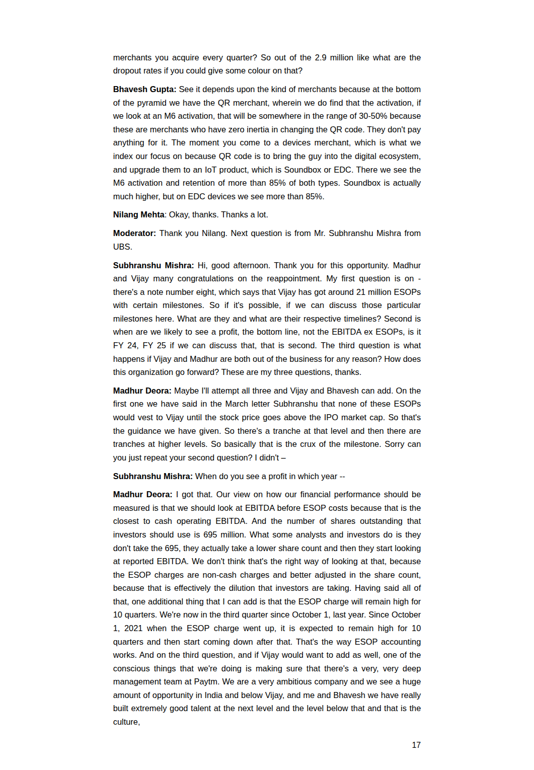merchants you acquire every quarter? So out of the 2.9 million like what are the dropout rates if you could give some colour on that?
Bhavesh Gupta: See it depends upon the kind of merchants because at the bottom of the pyramid we have the QR merchant, wherein we do find that the activation, if we look at an M6 activation, that will be somewhere in the range of 30-50% because these are merchants who have zero inertia in changing the QR code. They don't pay anything for it. The moment you come to a devices merchant, which is what we index our focus on because QR code is to bring the guy into the digital ecosystem, and upgrade them to an IoT product, which is Soundbox or EDC. There we see the M6 activation and retention of more than 85% of both types. Soundbox is actually much higher, but on EDC devices we see more than 85%.
Nilang Mehta: Okay, thanks. Thanks a lot.
Moderator: Thank you Nilang. Next question is from Mr. Subhranshu Mishra from UBS.
Subhranshu Mishra: Hi, good afternoon. Thank you for this opportunity. Madhur and Vijay many congratulations on the reappointment. My first question is on - there's a note number eight, which says that Vijay has got around 21 million ESOPs with certain milestones. So if it's possible, if we can discuss those particular milestones here. What are they and what are their respective timelines? Second is when are we likely to see a profit, the bottom line, not the EBITDA ex ESOPs, is it FY 24, FY 25 if we can discuss that, that is second. The third question is what happens if Vijay and Madhur are both out of the business for any reason? How does this organization go forward? These are my three questions, thanks.
Madhur Deora: Maybe I'll attempt all three and Vijay and Bhavesh can add. On the first one we have said in the March letter Subhranshu that none of these ESOPs would vest to Vijay until the stock price goes above the IPO market cap. So that's the guidance we have given. So there's a tranche at that level and then there are tranches at higher levels. So basically that is the crux of the milestone. Sorry can you just repeat your second question? I didn't –
Subhranshu Mishra: When do you see a profit in which year --
Madhur Deora: I got that. Our view on how our financial performance should be measured is that we should look at EBITDA before ESOP costs because that is the closest to cash operating EBITDA. And the number of shares outstanding that investors should use is 695 million. What some analysts and investors do is they don't take the 695, they actually take a lower share count and then they start looking at reported EBITDA. We don't think that's the right way of looking at that, because the ESOP charges are non-cash charges and better adjusted in the share count, because that is effectively the dilution that investors are taking. Having said all of that, one additional thing that I can add is that the ESOP charge will remain high for 10 quarters. We're now in the third quarter since October 1, last year. Since October 1, 2021 when the ESOP charge went up, it is expected to remain high for 10 quarters and then start coming down after that. That's the way ESOP accounting works. And on the third question, and if Vijay would want to add as well, one of the conscious things that we're doing is making sure that there's a very, very deep management team at Paytm. We are a very ambitious company and we see a huge amount of opportunity in India and below Vijay, and me and Bhavesh we have really built extremely good talent at the next level and the level below that and that is the culture,
17